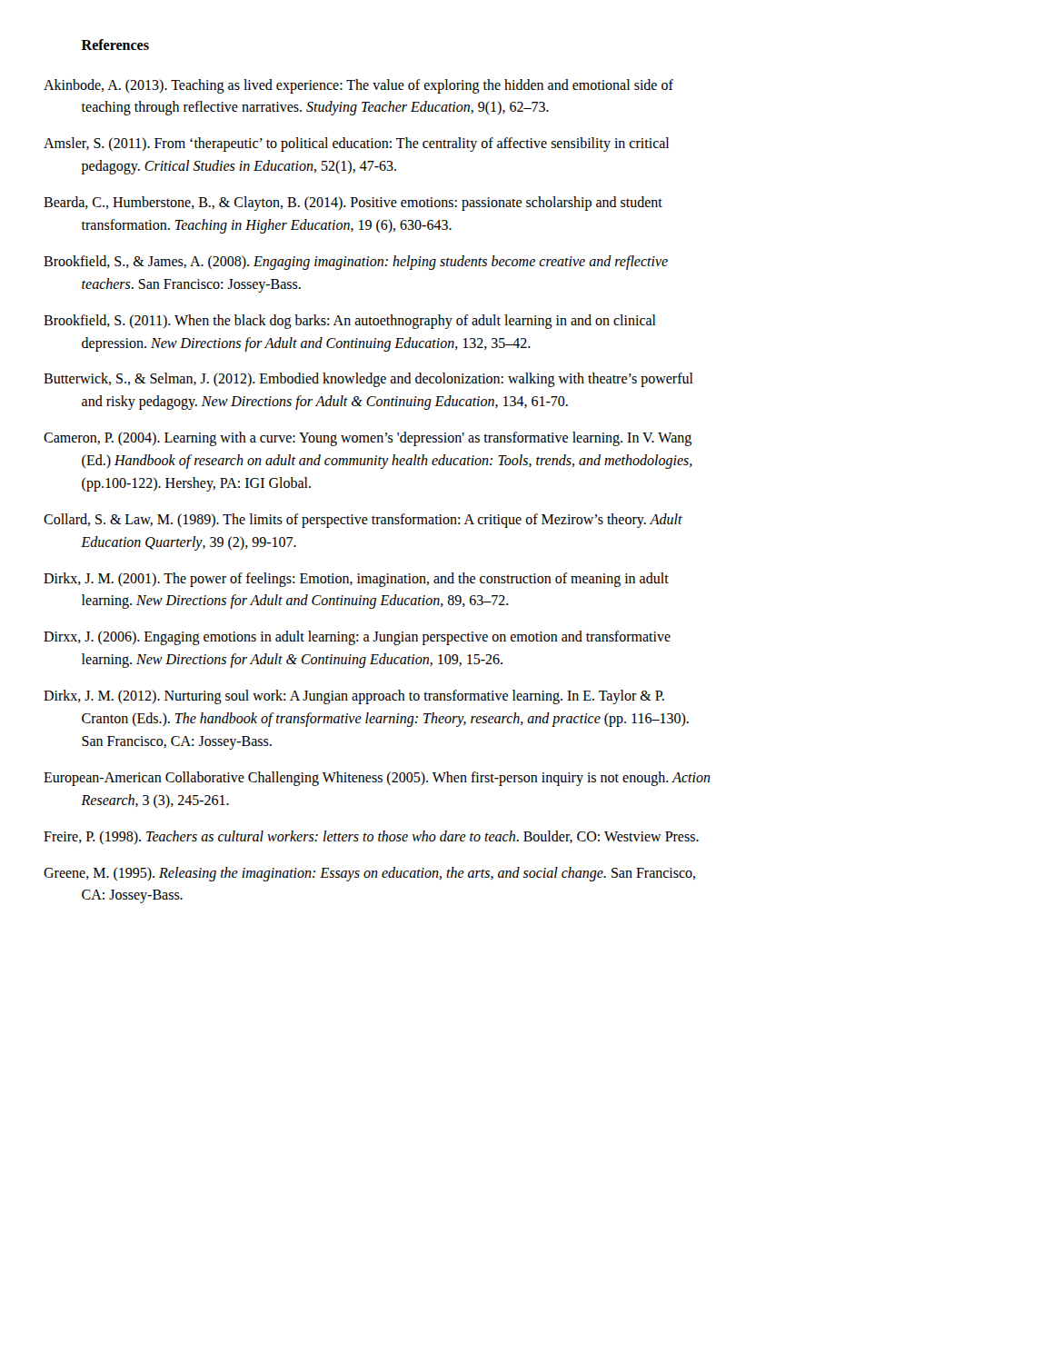References
Akinbode, A. (2013). Teaching as lived experience: The value of exploring the hidden and emotional side of teaching through reflective narratives. Studying Teacher Education, 9(1), 62–73.
Amsler, S. (2011). From ‘therapeutic’ to political education: The centrality of affective sensibility in critical pedagogy. Critical Studies in Education, 52(1), 47-63.
Bearda, C., Humberstone, B., & Clayton, B. (2014). Positive emotions: passionate scholarship and student transformation. Teaching in Higher Education, 19 (6), 630-643.
Brookfield, S., & James, A. (2008). Engaging imagination: helping students become creative and reflective teachers. San Francisco: Jossey-Bass.
Brookfield, S. (2011). When the black dog barks: An autoethnography of adult learning in and on clinical depression. New Directions for Adult and Continuing Education, 132, 35–42.
Butterwick, S., & Selman, J. (2012). Embodied knowledge and decolonization: walking with theatre’s powerful and risky pedagogy. New Directions for Adult & Continuing Education, 134, 61-70.
Cameron, P. (2004). Learning with a curve: Young women’s 'depression' as transformative learning. In V. Wang (Ed.) Handbook of research on adult and community health education: Tools, trends, and methodologies, (pp.100-122). Hershey, PA: IGI Global.
Collard, S. & Law, M. (1989). The limits of perspective transformation: A critique of Mezirow’s theory. Adult Education Quarterly, 39 (2), 99-107.
Dirkx, J. M. (2001). The power of feelings: Emotion, imagination, and the construction of meaning in adult learning. New Directions for Adult and Continuing Education, 89, 63–72.
Dirxx, J. (2006). Engaging emotions in adult learning: a Jungian perspective on emotion and transformative learning. New Directions for Adult & Continuing Education, 109, 15-26.
Dirkx, J. M. (2012). Nurturing soul work: A Jungian approach to transformative learning. In E. Taylor & P. Cranton (Eds.). The handbook of transformative learning: Theory, research, and practice (pp. 116–130). San Francisco, CA: Jossey-Bass.
European-American Collaborative Challenging Whiteness (2005). When first-person inquiry is not enough. Action Research, 3 (3), 245-261.
Freire, P. (1998). Teachers as cultural workers: letters to those who dare to teach. Boulder, CO: Westview Press.
Greene, M. (1995). Releasing the imagination: Essays on education, the arts, and social change. San Francisco, CA: Jossey-Bass.